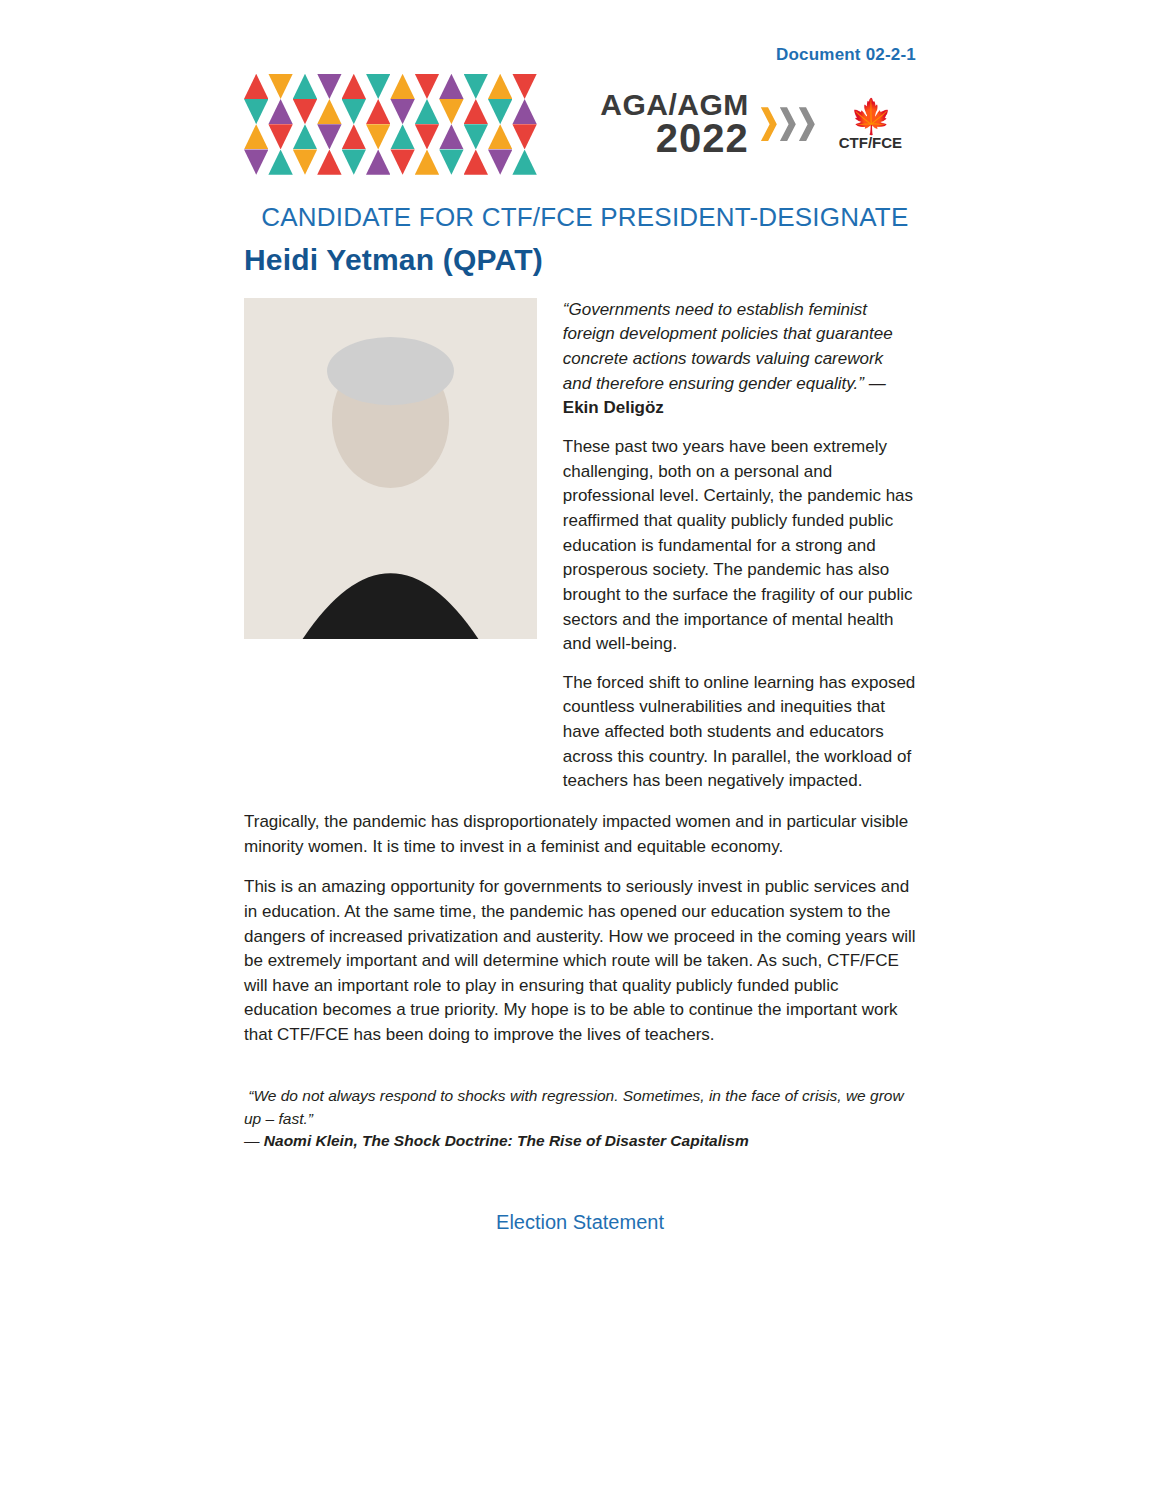Document 02-2-1
AGA/AGM
2022
🍁
CTF/FCE
CANDIDATE FOR CTF/FCE PRESIDENT-DESIGNATE
Heidi Yetman (QPAT)
“Governments need to establish feminist foreign development policies that guarantee concrete actions towards valuing carework and therefore ensuring gender equality.” — Ekin Deligöz
These past two years have been extremely challenging, both on a personal and professional level. Certainly, the pandemic has reaffirmed that quality publicly funded public education is fundamental for a strong and prosperous society. The pandemic has also brought to the surface the fragility of our public sectors and the importance of mental health and well-being.
The forced shift to online learning has exposed countless vulnerabilities and inequities that have affected both students and educators across this country. In parallel, the workload of teachers has been negatively impacted.
Tragically, the pandemic has disproportionately impacted women and in particular visible minority women. It is time to invest in a feminist and equitable economy.
This is an amazing opportunity for governments to seriously invest in public services and in education. At the same time, the pandemic has opened our education system to the dangers of increased privatization and austerity. How we proceed in the coming years will be extremely important and will determine which route will be taken. As such, CTF/FCE will have an important role to play in ensuring that quality publicly funded public education becomes a true priority. My hope is to be able to continue the important work that CTF/FCE has been doing to improve the lives of teachers.
“We do not always respond to shocks with regression. Sometimes, in the face of crisis, we grow up – fast.”
— Naomi Klein, The Shock Doctrine: The Rise of Disaster Capitalism
Election Statement